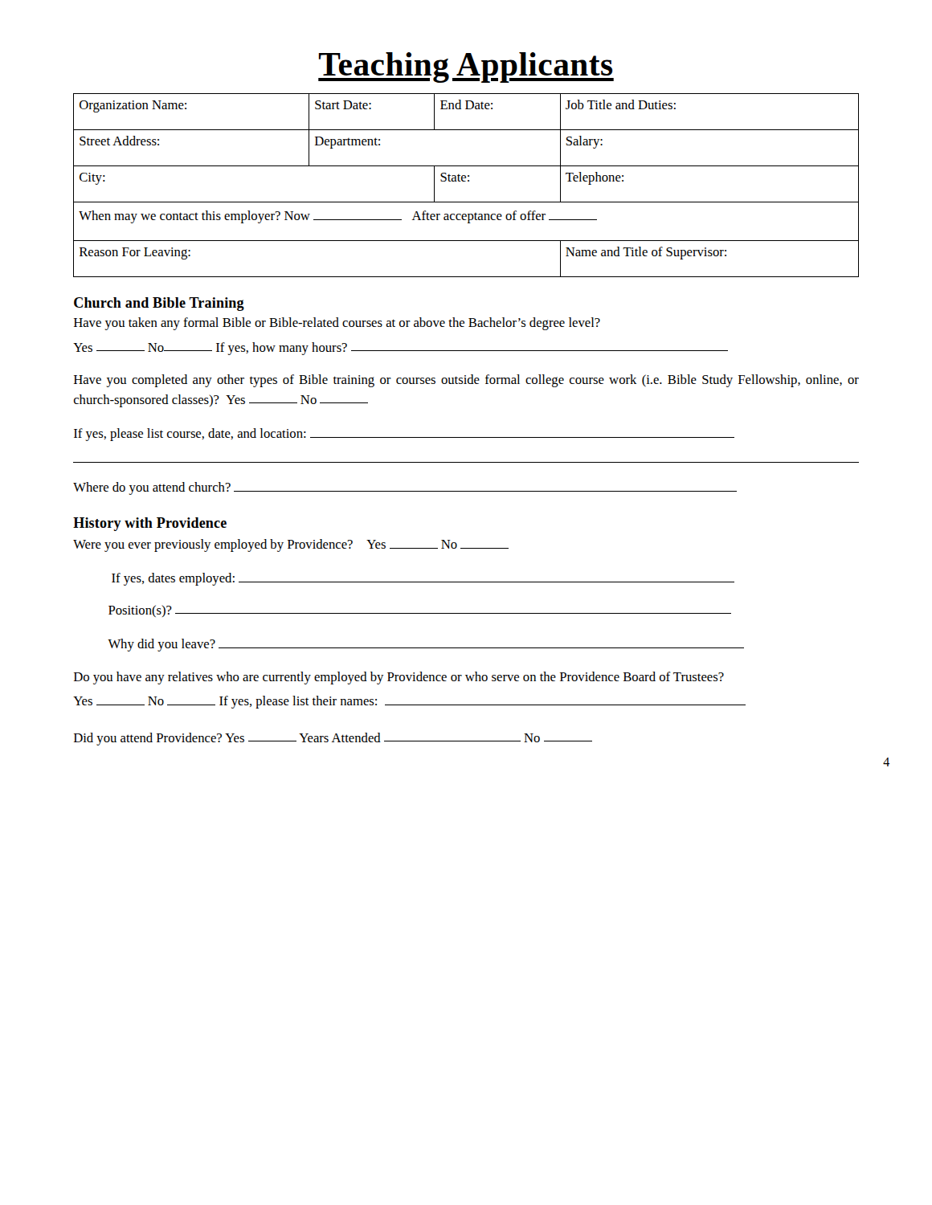Teaching Applicants
| Organization Name: | Start Date: | End Date: | Job Title and Duties: |
| Street Address: | Department: | Salary: |
| City: | State: | Telephone: |
| When may we contact this employer? Now After acceptance of offer |
| Reason For Leaving: | Name and Title of Supervisor: |
Church and Bible Training
Have you taken any formal Bible or Bible-related courses at or above the Bachelor’s degree level?
Yes No If yes, how many hours?
Have you completed any other types of Bible training or courses outside formal college course work (i.e. Bible Study Fellowship, online, or church-sponsored classes)? Yes No
If yes, please list course, date, and location:
Where do you attend church?
History with Providence
Were you ever previously employed by Providence? Yes No
If yes, dates employed:
Position(s)?
Why did you leave?
Do you have any relatives who are currently employed by Providence or who serve on the Providence Board of Trustees?
Yes No If yes, please list their names:
Did you attend Providence? Yes Years Attended No
4